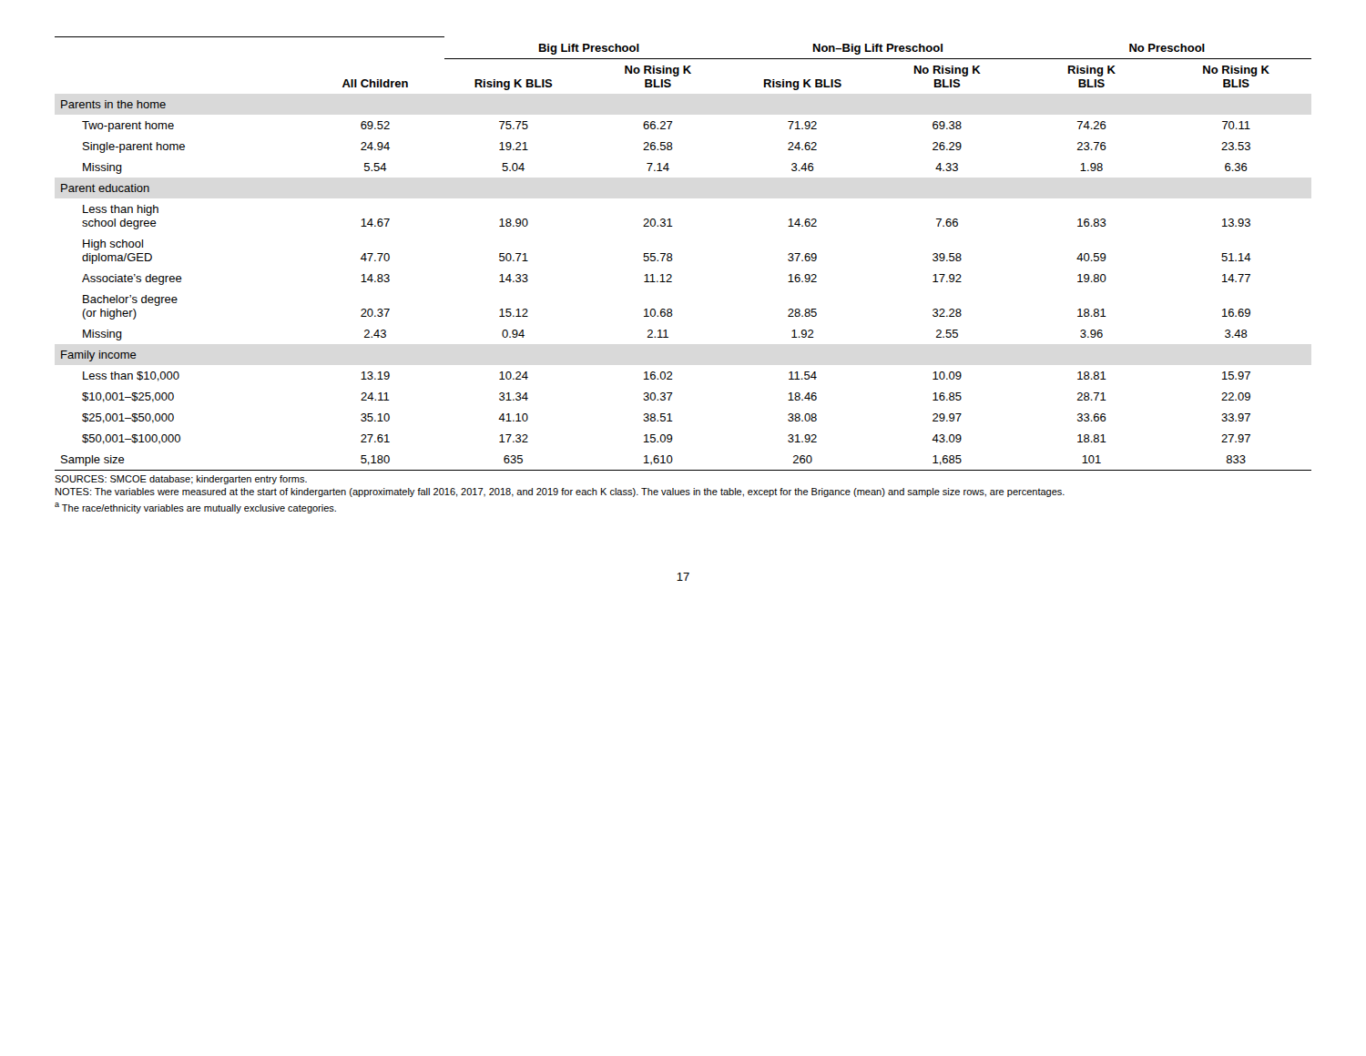| | | Big Lift Preschool | Non–Big Lift Preschool | No Preschool |
| --- | --- | --- | --- | --- |
| | All Children | Rising K BLIS | No Rising K BLIS | Rising K BLIS | No Rising K BLIS | Rising K BLIS | No Rising K BLIS |
| Parents in the home |
| Two-parent home | 69.52 | 75.75 | 66.27 | 71.92 | 69.38 | 74.26 | 70.11 |
| Single-parent home | 24.94 | 19.21 | 26.58 | 24.62 | 26.29 | 23.76 | 23.53 |
| Missing | 5.54 | 5.04 | 7.14 | 3.46 | 4.33 | 1.98 | 6.36 |
| Parent education |
| Less than high school degree | 14.67 | 18.90 | 20.31 | 14.62 | 7.66 | 16.83 | 13.93 |
| High school diploma/GED | 47.70 | 50.71 | 55.78 | 37.69 | 39.58 | 40.59 | 51.14 |
| Associate’s degree | 14.83 | 14.33 | 11.12 | 16.92 | 17.92 | 19.80 | 14.77 |
| Bachelor’s degree (or higher) | 20.37 | 15.12 | 10.68 | 28.85 | 32.28 | 18.81 | 16.69 |
| Missing | 2.43 | 0.94 | 2.11 | 1.92 | 2.55 | 3.96 | 3.48 |
| Family income |
| Less than $10,000 | 13.19 | 10.24 | 16.02 | 11.54 | 10.09 | 18.81 | 15.97 |
| $10,001–$25,000 | 24.11 | 31.34 | 30.37 | 18.46 | 16.85 | 28.71 | 22.09 |
| $25,001–$50,000 | 35.10 | 41.10 | 38.51 | 38.08 | 29.97 | 33.66 | 33.97 |
| $50,001–$100,000 | 27.61 | 17.32 | 15.09 | 31.92 | 43.09 | 18.81 | 27.97 |
| Sample size | 5,180 | 635 | 1,610 | 260 | 1,685 | 101 | 833 |
SOURCES: SMCOE database; kindergarten entry forms.
NOTES: The variables were measured at the start of kindergarten (approximately fall 2016, 2017, 2018, and 2019 for each K class). The values in the table, except for the Brigance (mean) and sample size rows, are percentages.
a The race/ethnicity variables are mutually exclusive categories.
17